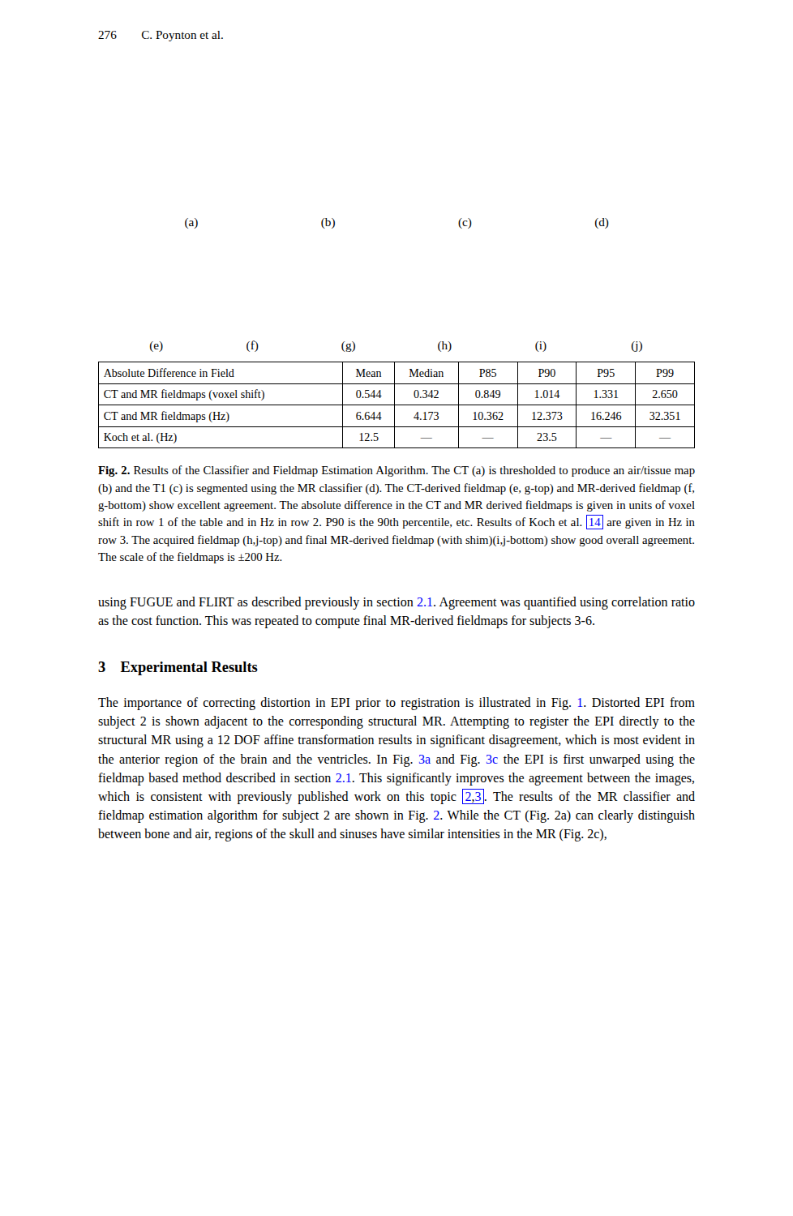276 C. Poynton et al.
(a) (b) (c) (d)
(e) (f) (g) (h) (i) (j)
| Absolute Difference in Field | Mean | Median | P85 | P90 | P95 | P99 |
| CT and MR fieldmaps (voxel shift) | 0.544 | 0.342 | 0.849 | 1.014 | 1.331 | 2.650 |
| CT and MR fieldmaps (Hz) | 6.644 | 4.173 | 10.362 | 12.373 | 16.246 | 32.351 |
| Koch et al. (Hz) | 12.5 | — | — | 23.5 | — | — |
Fig. 2. Results of the Classifier and Fieldmap Estimation Algorithm. The CT (a) is thresholded to produce an air/tissue map (b) and the T1 (c) is segmented using the MR classifier (d). The CT-derived fieldmap (e, g-top) and MR-derived fieldmap (f, g-bottom) show excellent agreement. The absolute difference in the CT and MR derived fieldmaps is given in units of voxel shift in row 1 of the table and in Hz in row 2. P90 is the 90th percentile, etc. Results of Koch et al. 14 are given in Hz in row 3. The acquired fieldmap (h,j-top) and final MR-derived fieldmap (with shim)(i,j-bottom) show good overall agreement. The scale of the fieldmaps is ±200 Hz.
using FUGUE and FLIRT as described previously in section 2.1. Agreement was quantified using correlation ratio as the cost function. This was repeated to compute final MR-derived fieldmaps for subjects 3-6.
3 Experimental Results
The importance of correcting distortion in EPI prior to registration is illustrated in Fig. 1. Distorted EPI from subject 2 is shown adjacent to the corresponding structural MR. Attempting to register the EPI directly to the structural MR using a 12 DOF affine transformation results in significant disagreement, which is most evident in the anterior region of the brain and the ventricles. In Fig. 3a and Fig. 3c the EPI is first unwarped using the fieldmap based method described in section 2.1. This significantly improves the agreement between the images, which is consistent with previously published work on this topic 2,3. The results of the MR classifier and fieldmap estimation algorithm for subject 2 are shown in Fig. 2. While the CT (Fig. 2a) can clearly distinguish between bone and air, regions of the skull and sinuses have similar intensities in the MR (Fig. 2c),